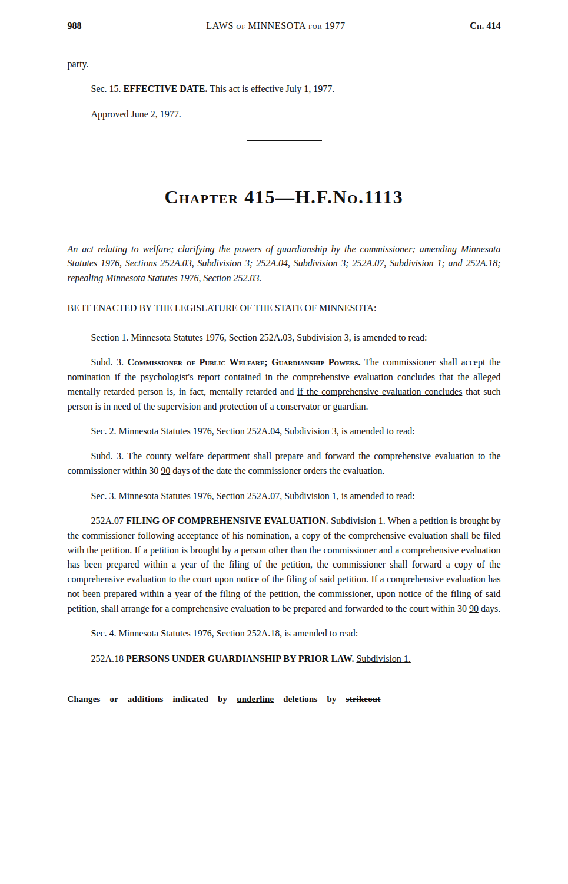988 LAWS of MINNESOTA for 1977 Ch. 414
party.
Sec. 15. EFFECTIVE DATE. This act is effective July 1, 1977.
Approved June 2, 1977.
Chapter 415—H.F.No.1113
An act relating to welfare; clarifying the powers of guardianship by the commissioner; amending Minnesota Statutes 1976, Sections 252A.03, Subdivision 3; 252A.04, Subdivision 3; 252A.07, Subdivision 1; and 252A.18; repealing Minnesota Statutes 1976, Section 252.03.
BE IT ENACTED BY THE LEGISLATURE OF THE STATE OF MINNESOTA:
Section 1. Minnesota Statutes 1976, Section 252A.03, Subdivision 3, is amended to read:
Subd. 3. Commissioner of Public Welfare; Guardianship Powers. The commissioner shall accept the nomination if the psychologist's report contained in the comprehensive evaluation concludes that the alleged mentally retarded person is, in fact, mentally retarded and if the comprehensive evaluation concludes that such person is in need of the supervision and protection of a conservator or guardian.
Sec. 2. Minnesota Statutes 1976, Section 252A.04, Subdivision 3, is amended to read:
Subd. 3. The county welfare department shall prepare and forward the comprehensive evaluation to the commissioner within 30 90 days of the date the commissioner orders the evaluation.
Sec. 3. Minnesota Statutes 1976, Section 252A.07, Subdivision 1, is amended to read:
252A.07 FILING OF COMPREHENSIVE EVALUATION. Subdivision 1. When a petition is brought by the commissioner following acceptance of his nomination, a copy of the comprehensive evaluation shall be filed with the petition. If a petition is brought by a person other than the commissioner and a comprehensive evaluation has been prepared within a year of the filing of the petition, the commissioner shall forward a copy of the comprehensive evaluation to the court upon notice of the filing of said petition. If a comprehensive evaluation has not been prepared within a year of the filing of the petition, the commissioner, upon notice of the filing of said petition, shall arrange for a comprehensive evaluation to be prepared and forwarded to the court within 30 90 days.
Sec. 4. Minnesota Statutes 1976, Section 252A.18, is amended to read:
252A.18 PERSONS UNDER GUARDIANSHIP BY PRIOR LAW. Subdivision 1.
Changes or additions indicated by underline deletions by strikeout